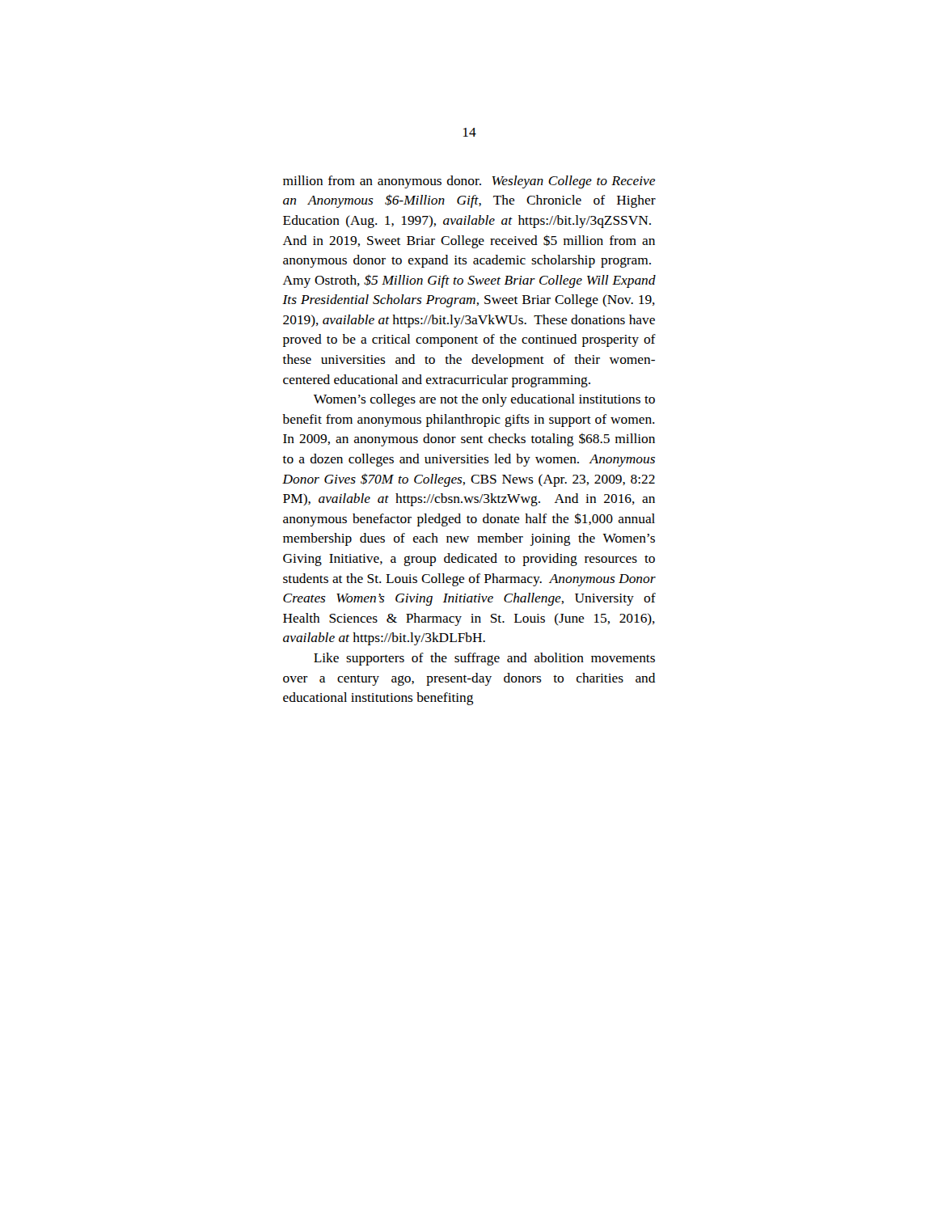14
million from an anonymous donor. Wesleyan College to Receive an Anonymous $6-Million Gift, The Chronicle of Higher Education (Aug. 1, 1997), available at https://bit.ly/3qZSSVN. And in 2019, Sweet Briar College received $5 million from an anonymous donor to expand its academic scholarship program. Amy Ostroth, $5 Million Gift to Sweet Briar College Will Expand Its Presidential Scholars Program, Sweet Briar College (Nov. 19, 2019), available at https://bit.ly/3aVkWUs. These donations have proved to be a critical component of the continued prosperity of these universities and to the development of their women-centered educational and extracurricular programming.
Women’s colleges are not the only educational institutions to benefit from anonymous philanthropic gifts in support of women. In 2009, an anonymous donor sent checks totaling $68.5 million to a dozen colleges and universities led by women. Anonymous Donor Gives $70M to Colleges, CBS News (Apr. 23, 2009, 8:22 PM), available at https://cbsn.ws/3ktzWwg. And in 2016, an anonymous benefactor pledged to donate half the $1,000 annual membership dues of each new member joining the Women’s Giving Initiative, a group dedicated to providing resources to students at the St. Louis College of Pharmacy. Anonymous Donor Creates Women’s Giving Initiative Challenge, University of Health Sciences & Pharmacy in St. Louis (June 15, 2016), available at https://bit.ly/3kDLFbH.
Like supporters of the suffrage and abolition movements over a century ago, present-day donors to charities and educational institutions benefiting